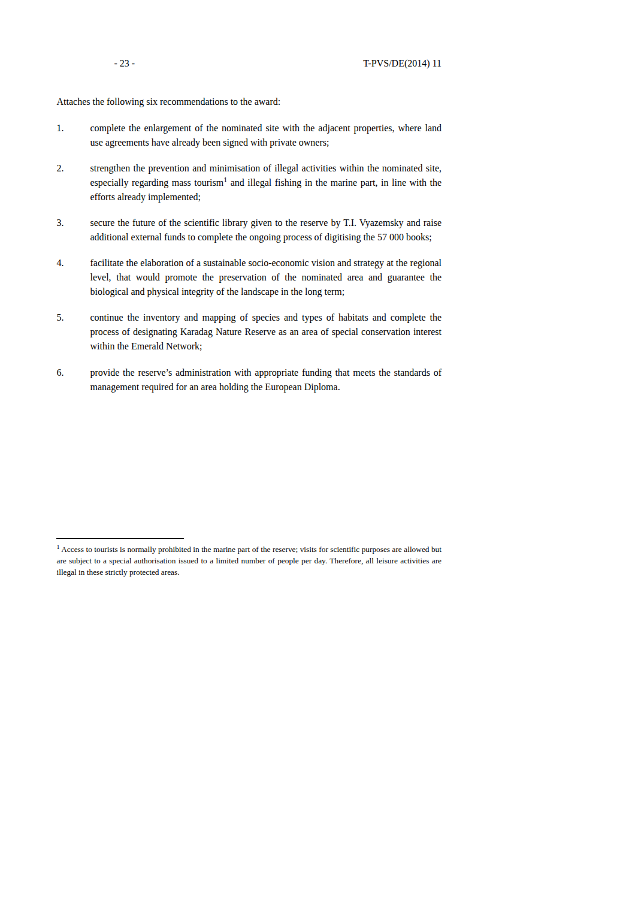- 23 - T-PVS/DE(2014) 11
Attaches the following six recommendations to the award:
1. complete the enlargement of the nominated site with the adjacent properties, where land use agreements have already been signed with private owners;
2. strengthen the prevention and minimisation of illegal activities within the nominated site, especially regarding mass tourism1 and illegal fishing in the marine part, in line with the efforts already implemented;
3. secure the future of the scientific library given to the reserve by T.I. Vyazemsky and raise additional external funds to complete the ongoing process of digitising the 57 000 books;
4. facilitate the elaboration of a sustainable socio-economic vision and strategy at the regional level, that would promote the preservation of the nominated area and guarantee the biological and physical integrity of the landscape in the long term;
5. continue the inventory and mapping of species and types of habitats and complete the process of designating Karadag Nature Reserve as an area of special conservation interest within the Emerald Network;
6. provide the reserve’s administration with appropriate funding that meets the standards of management required for an area holding the European Diploma.
1 Access to tourists is normally prohibited in the marine part of the reserve; visits for scientific purposes are allowed but are subject to a special authorisation issued to a limited number of people per day. Therefore, all leisure activities are illegal in these strictly protected areas.